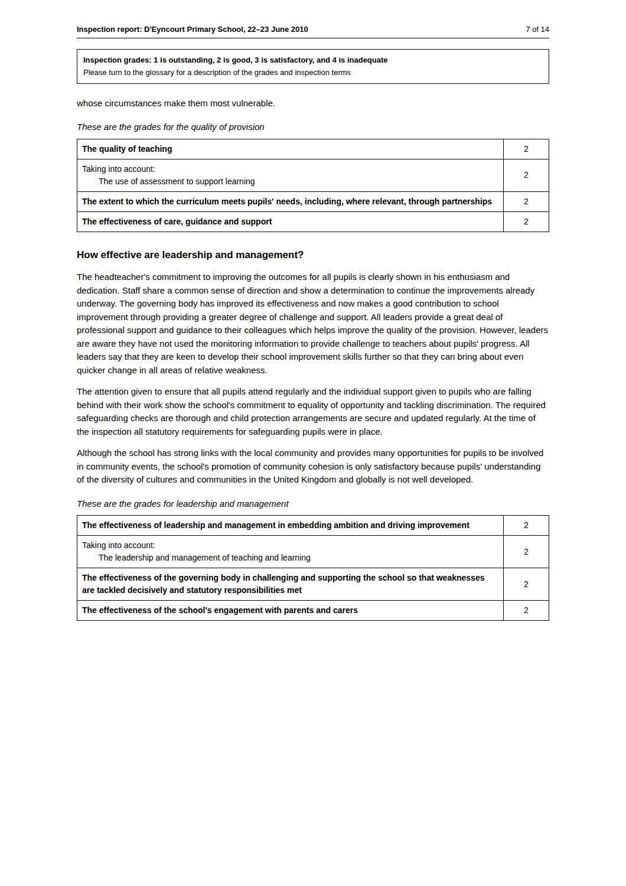Inspection report: D'Eyncourt Primary School, 22–23 June 2010 7 of 14
Inspection grades: 1 is outstanding, 2 is good, 3 is satisfactory, and 4 is inadequate
Please turn to the glossary for a description of the grades and inspection terms
whose circumstances make them most vulnerable.
These are the grades for the quality of provision
| The quality of teaching | 2 |
| Taking into account: The use of assessment to support learning | 2 |
| The extent to which the curriculum meets pupils' needs, including, where relevant, through partnerships | 2 |
| The effectiveness of care, guidance and support | 2 |
How effective are leadership and management?
The headteacher's commitment to improving the outcomes for all pupils is clearly shown in his enthusiasm and dedication. Staff share a common sense of direction and show a determination to continue the improvements already underway. The governing body has improved its effectiveness and now makes a good contribution to school improvement through providing a greater degree of challenge and support. All leaders provide a great deal of professional support and guidance to their colleagues which helps improve the quality of the provision. However, leaders are aware they have not used the monitoring information to provide challenge to teachers about pupils' progress. All leaders say that they are keen to develop their school improvement skills further so that they can bring about even quicker change in all areas of relative weakness.
The attention given to ensure that all pupils attend regularly and the individual support given to pupils who are falling behind with their work show the school's commitment to equality of opportunity and tackling discrimination. The required safeguarding checks are thorough and child protection arrangements are secure and updated regularly. At the time of the inspection all statutory requirements for safeguarding pupils were in place.
Although the school has strong links with the local community and provides many opportunities for pupils to be involved in community events, the school's promotion of community cohesion is only satisfactory because pupils' understanding of the diversity of cultures and communities in the United Kingdom and globally is not well developed.
These are the grades for leadership and management
| The effectiveness of leadership and management in embedding ambition and driving improvement | 2 |
| Taking into account: The leadership and management of teaching and learning | 2 |
| The effectiveness of the governing body in challenging and supporting the school so that weaknesses are tackled decisively and statutory responsibilities met | 2 |
| The effectiveness of the school's engagement with parents and carers | 2 |